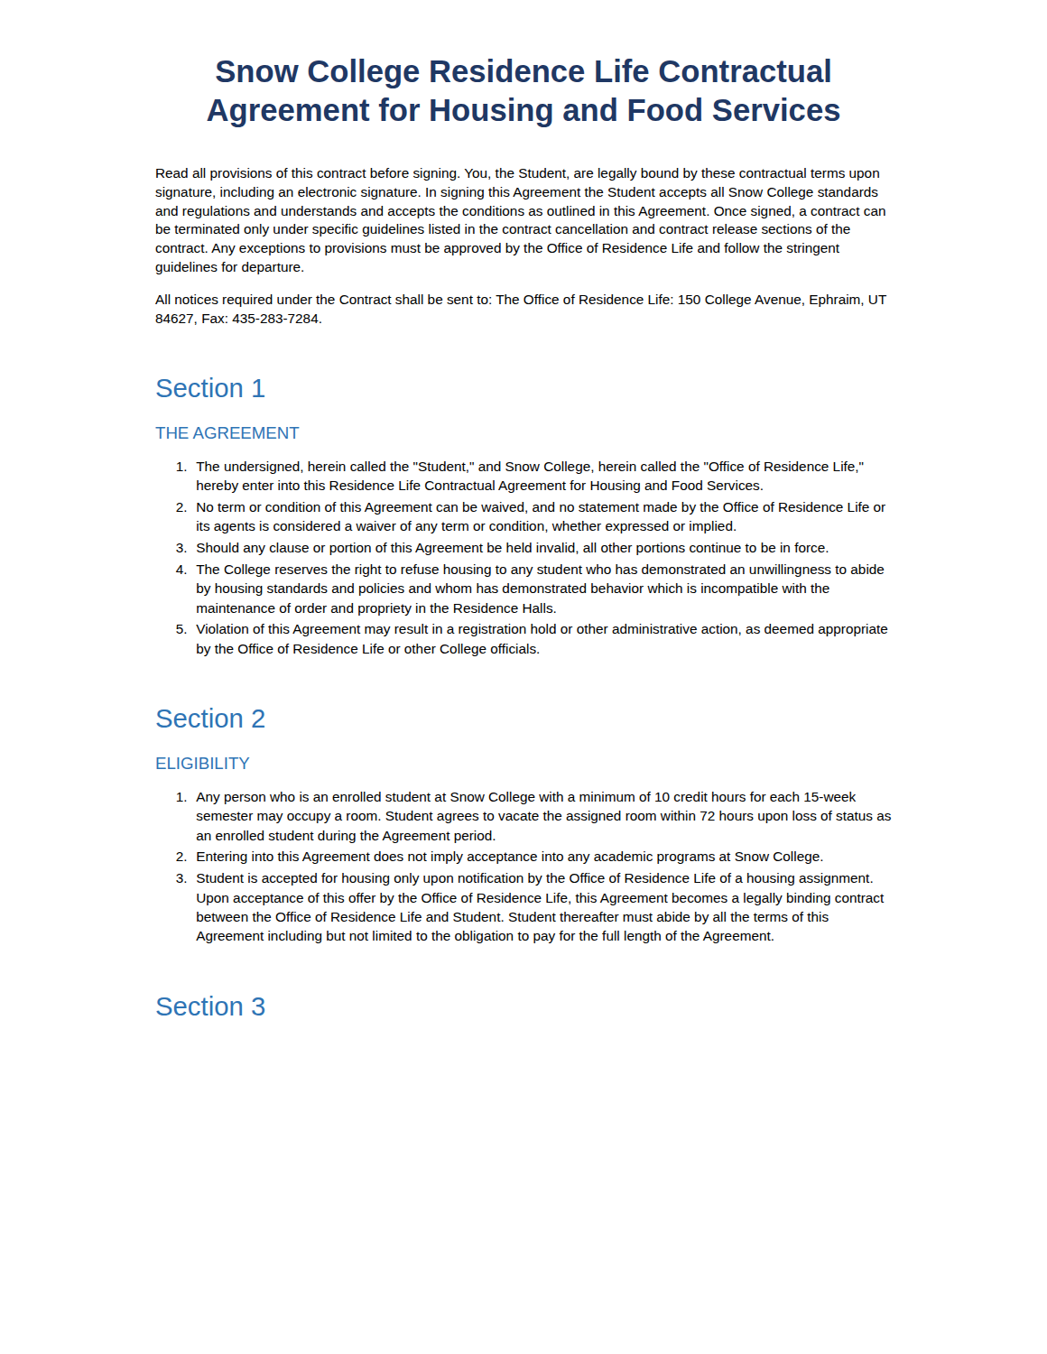Snow College Residence Life Contractual Agreement for Housing and Food Services
Read all provisions of this contract before signing. You, the Student, are legally bound by these contractual terms upon signature, including an electronic signature. In signing this Agreement the Student accepts all Snow College standards and regulations and understands and accepts the conditions as outlined in this Agreement. Once signed, a contract can be terminated only under specific guidelines listed in the contract cancellation and contract release sections of the contract. Any exceptions to provisions must be approved by the Office of Residence Life and follow the stringent guidelines for departure.
All notices required under the Contract shall be sent to: The Office of Residence Life: 150 College Avenue, Ephraim, UT 84627, Fax: 435-283-7284.
Section 1
THE AGREEMENT
The undersigned, herein called the "Student," and Snow College, herein called the "Office of Residence Life," hereby enter into this Residence Life Contractual Agreement for Housing and Food Services.
No term or condition of this Agreement can be waived, and no statement made by the Office of Residence Life or its agents is considered a waiver of any term or condition, whether expressed or implied.
Should any clause or portion of this Agreement be held invalid, all other portions continue to be in force.
The College reserves the right to refuse housing to any student who has demonstrated an unwillingness to abide by housing standards and policies and whom has demonstrated behavior which is incompatible with the maintenance of order and propriety in the Residence Halls.
Violation of this Agreement may result in a registration hold or other administrative action, as deemed appropriate by the Office of Residence Life or other College officials.
Section 2
ELIGIBILITY
Any person who is an enrolled student at Snow College with a minimum of 10 credit hours for each 15-week semester may occupy a room. Student agrees to vacate the assigned room within 72 hours upon loss of status as an enrolled student during the Agreement period.
Entering into this Agreement does not imply acceptance into any academic programs at Snow College.
Student is accepted for housing only upon notification by the Office of Residence Life of a housing assignment. Upon acceptance of this offer by the Office of Residence Life, this Agreement becomes a legally binding contract between the Office of Residence Life and Student. Student thereafter must abide by all the terms of this Agreement including but not limited to the obligation to pay for the full length of the Agreement.
Section 3